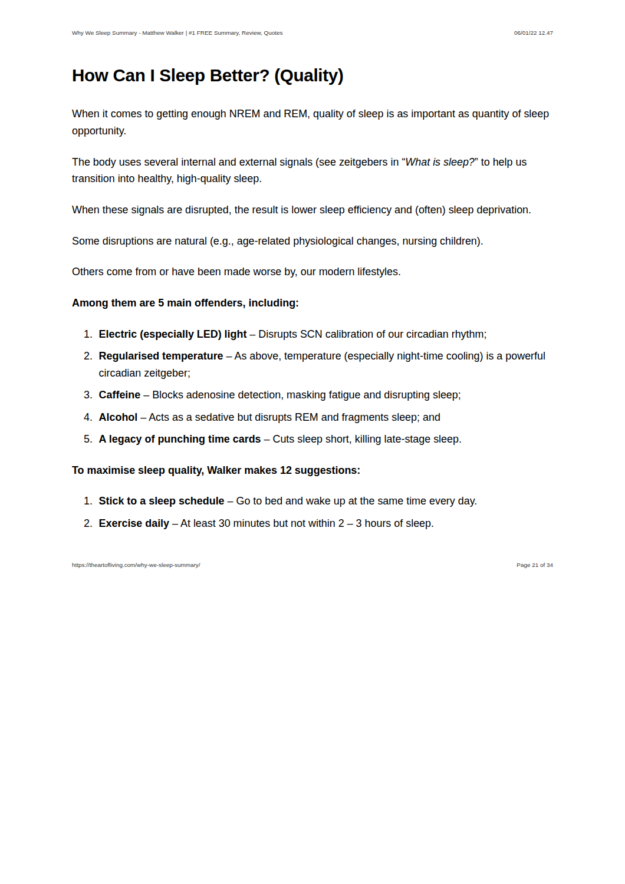Why We Sleep Summary - Matthew Walker | #1 FREE Summary, Review, Quotes 06/01/22 12.47
How Can I Sleep Better? (Quality)
When it comes to getting enough NREM and REM, quality of sleep is as important as quantity of sleep opportunity.
The body uses several internal and external signals (see zeitgebers in “What is sleep?” to help us transition into healthy, high-quality sleep.
When these signals are disrupted, the result is lower sleep efficiency and (often) sleep deprivation.
Some disruptions are natural (e.g., age-related physiological changes, nursing children).
Others come from or have been made worse by, our modern lifestyles.
Among them are 5 main offenders, including:
Electric (especially LED) light – Disrupts SCN calibration of our circadian rhythm;
Regularised temperature – As above, temperature (especially night-time cooling) is a powerful circadian zeitgeber;
Caffeine – Blocks adenosine detection, masking fatigue and disrupting sleep;
Alcohol – Acts as a sedative but disrupts REM and fragments sleep; and
A legacy of punching time cards – Cuts sleep short, killing late-stage sleep.
To maximise sleep quality, Walker makes 12 suggestions:
Stick to a sleep schedule – Go to bed and wake up at the same time every day.
Exercise daily – At least 30 minutes but not within 2 – 3 hours of sleep.
https://theartofliving.com/why-we-sleep-summary/ Page 21 of 34